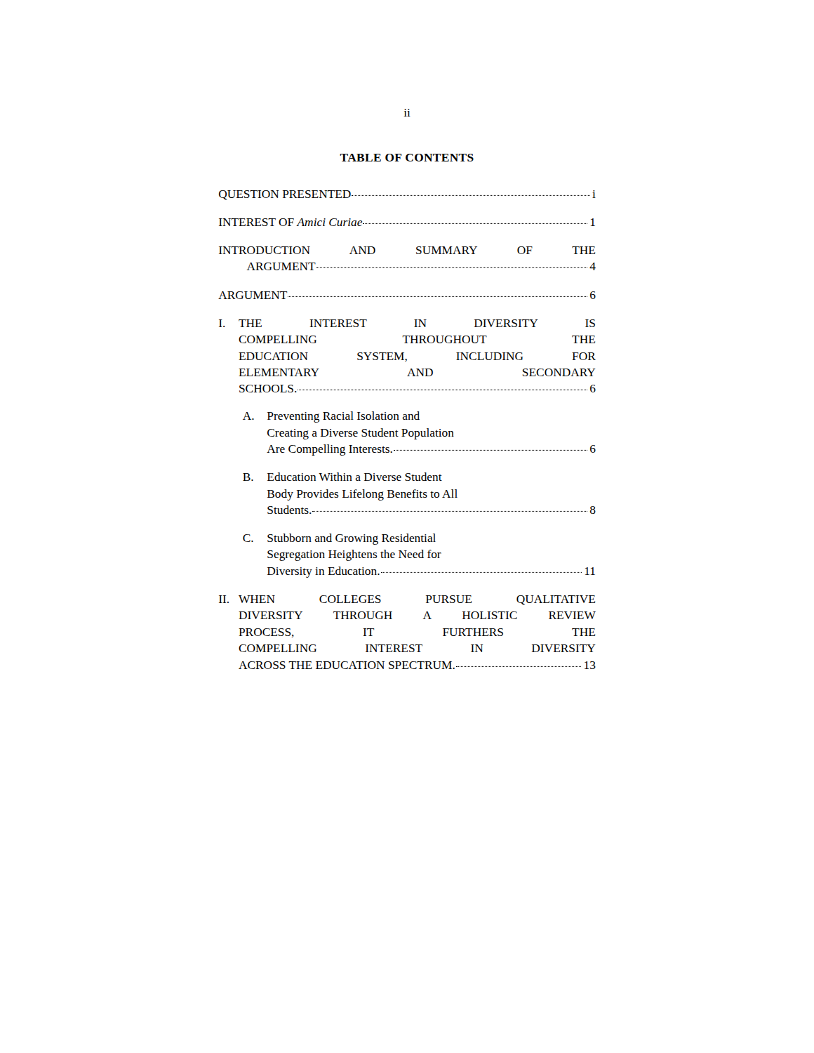ii
TABLE OF CONTENTS
Question Presented i
Interest of Amici Curiae 1
Introduction and Summary of the
Argument 4
Argument 6
I.
The Interest in Diversity is
Compelling Throughout the
Education System, Including for
Elementary and Secondary
Schools. 6
A. Preventing Racial Isolation and Creating a Diverse Student Population
Are Compelling Interests. 6
B. Education Within a Diverse Student Body Provides Lifelong Benefits to All
Students. 8
C. Stubborn and Growing Residential Segregation Heightens the Need for
Diversity in Education. 11
II.
When Colleges Pursue Qualitative
Diversity Through a Holistic Review
Process, it Furthers the
Compelling Interest in Diversity
Across the Education Spectrum. 13